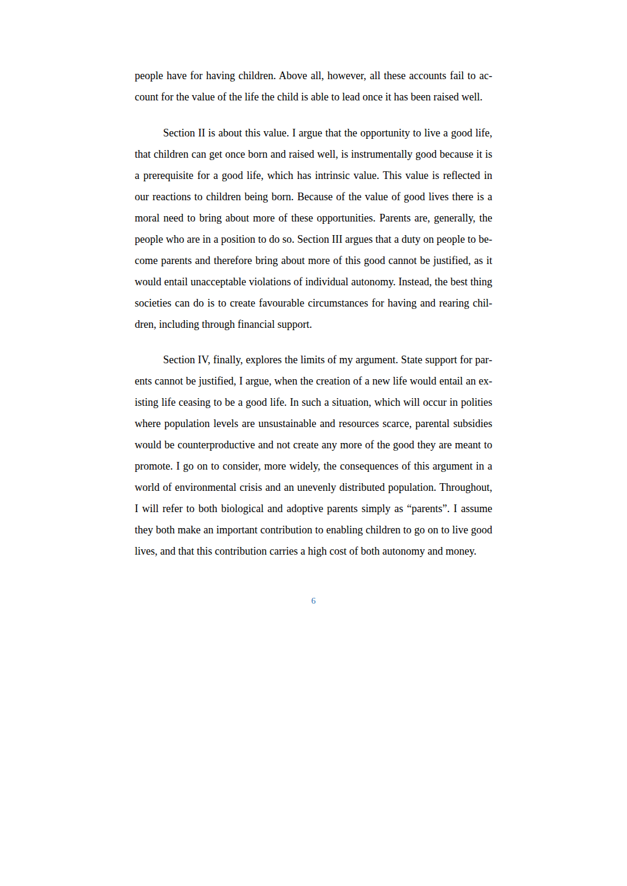people have for having children. Above all, however, all these accounts fail to account for the value of the life the child is able to lead once it has been raised well.
Section II is about this value. I argue that the opportunity to live a good life, that children can get once born and raised well, is instrumentally good because it is a prerequisite for a good life, which has intrinsic value. This value is reflected in our reactions to children being born. Because of the value of good lives there is a moral need to bring about more of these opportunities. Parents are, generally, the people who are in a position to do so. Section III argues that a duty on people to become parents and therefore bring about more of this good cannot be justified, as it would entail unacceptable violations of individual autonomy. Instead, the best thing societies can do is to create favourable circumstances for having and rearing children, including through financial support.
Section IV, finally, explores the limits of my argument. State support for parents cannot be justified, I argue, when the creation of a new life would entail an existing life ceasing to be a good life. In such a situation, which will occur in polities where population levels are unsustainable and resources scarce, parental subsidies would be counterproductive and not create any more of the good they are meant to promote. I go on to consider, more widely, the consequences of this argument in a world of environmental crisis and an unevenly distributed population. Throughout, I will refer to both biological and adoptive parents simply as “parents”. I assume they both make an important contribution to enabling children to go on to live good lives, and that this contribution carries a high cost of both autonomy and money.
6